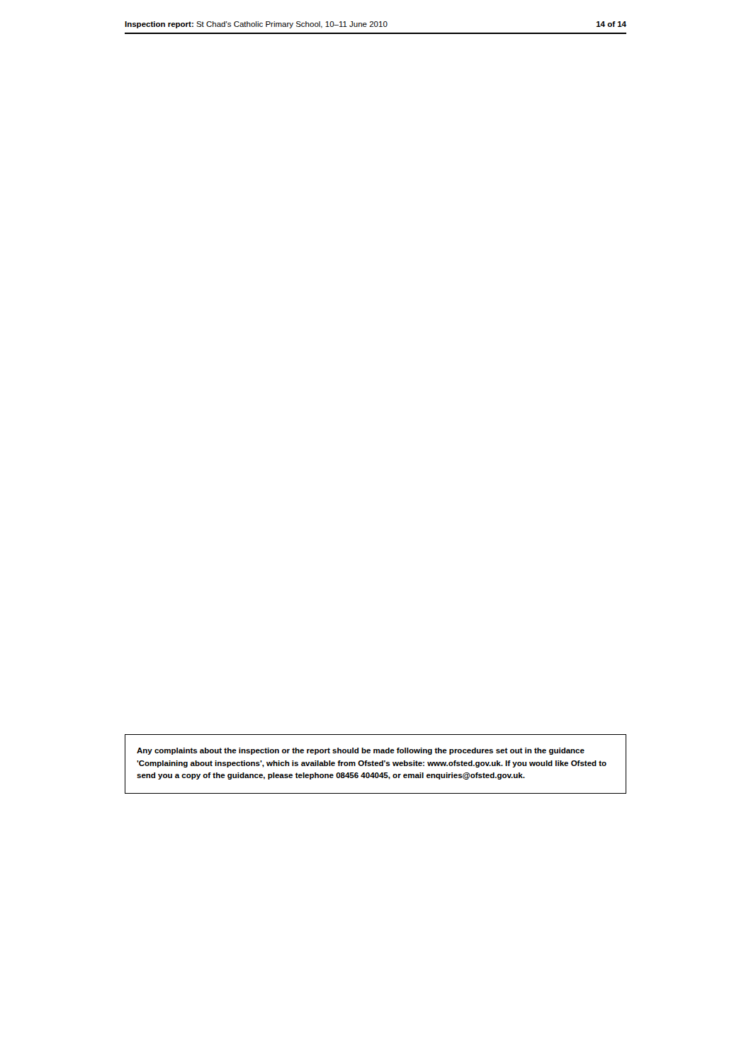Inspection report: St Chad's Catholic Primary School, 10–11 June 2010
14 of 14
Any complaints about the inspection or the report should be made following the procedures set out in the guidance 'Complaining about inspections', which is available from Ofsted's website: www.ofsted.gov.uk. If you would like Ofsted to send you a copy of the guidance, please telephone 08456 404045, or email enquiries@ofsted.gov.uk.